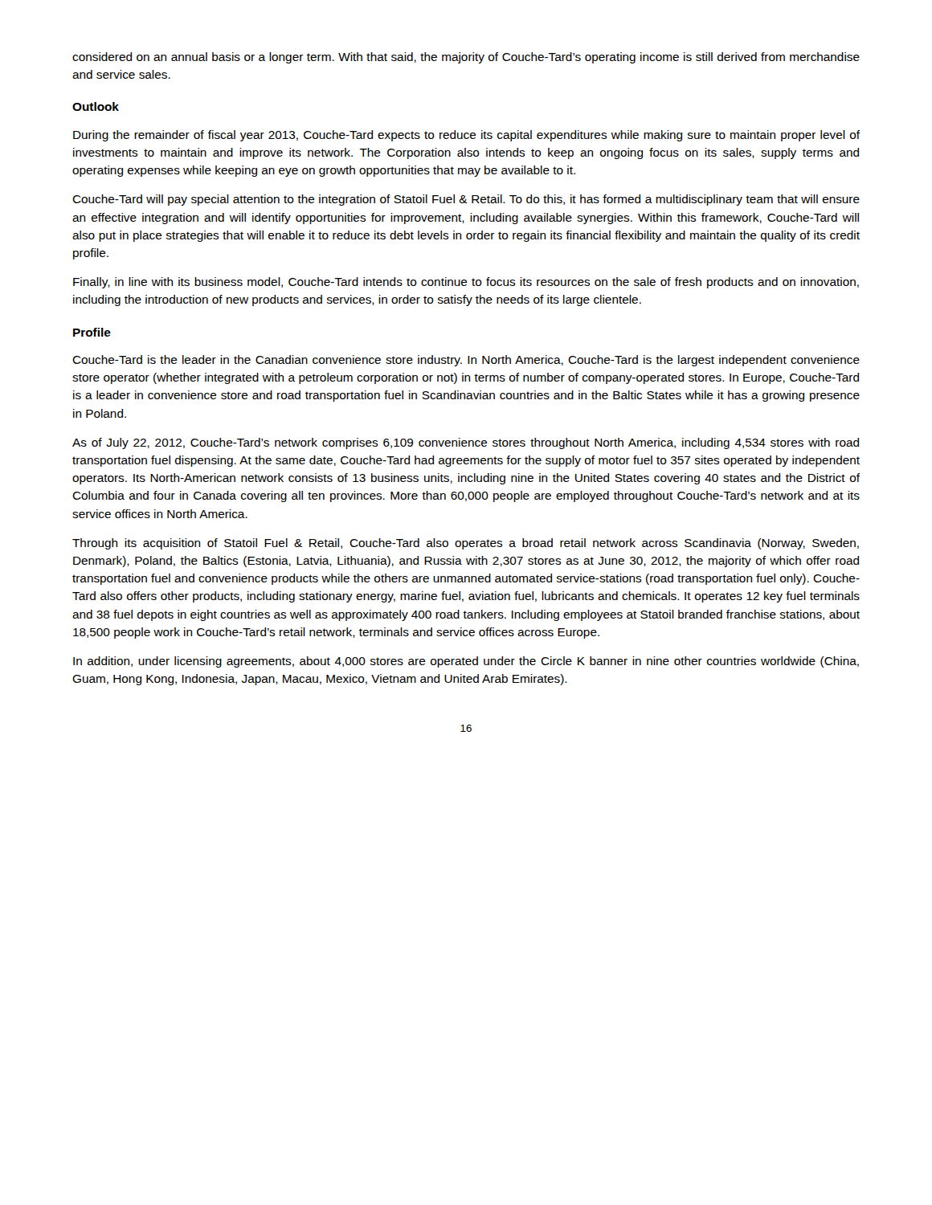considered on an annual basis or a longer term. With that said, the majority of Couche-Tard’s operating income is still derived from merchandise and service sales.
Outlook
During the remainder of fiscal year 2013, Couche-Tard expects to reduce its capital expenditures while making sure to maintain proper level of investments to maintain and improve its network. The Corporation also intends to keep an ongoing focus on its sales, supply terms and operating expenses while keeping an eye on growth opportunities that may be available to it.
Couche-Tard will pay special attention to the integration of Statoil Fuel & Retail. To do this, it has formed a multidisciplinary team that will ensure an effective integration and will identify opportunities for improvement, including available synergies. Within this framework, Couche-Tard will also put in place strategies that will enable it to reduce its debt levels in order to regain its financial flexibility and maintain the quality of its credit profile.
Finally, in line with its business model, Couche-Tard intends to continue to focus its resources on the sale of fresh products and on innovation, including the introduction of new products and services, in order to satisfy the needs of its large clientele.
Profile
Couche-Tard is the leader in the Canadian convenience store industry. In North America, Couche-Tard is the largest independent convenience store operator (whether integrated with a petroleum corporation or not) in terms of number of company-operated stores. In Europe, Couche-Tard is a leader in convenience store and road transportation fuel in Scandinavian countries and in the Baltic States while it has a growing presence in Poland.
As of July 22, 2012, Couche-Tard’s network comprises 6,109 convenience stores throughout North America, including 4,534 stores with road transportation fuel dispensing. At the same date, Couche-Tard had agreements for the supply of motor fuel to 357 sites operated by independent operators. Its North-American network consists of 13 business units, including nine in the United States covering 40 states and the District of Columbia and four in Canada covering all ten provinces. More than 60,000 people are employed throughout Couche-Tard’s network and at its service offices in North America.
Through its acquisition of Statoil Fuel & Retail, Couche-Tard also operates a broad retail network across Scandinavia (Norway, Sweden, Denmark), Poland, the Baltics (Estonia, Latvia, Lithuania), and Russia with 2,307 stores as at June 30, 2012, the majority of which offer road transportation fuel and convenience products while the others are unmanned automated service-stations (road transportation fuel only). Couche-Tard also offers other products, including stationary energy, marine fuel, aviation fuel, lubricants and chemicals. It operates 12 key fuel terminals and 38 fuel depots in eight countries as well as approximately 400 road tankers. Including employees at Statoil branded franchise stations, about 18,500 people work in Couche-Tard’s retail network, terminals and service offices across Europe.
In addition, under licensing agreements, about 4,000 stores are operated under the Circle K banner in nine other countries worldwide (China, Guam, Hong Kong, Indonesia, Japan, Macau, Mexico, Vietnam and United Arab Emirates).
16